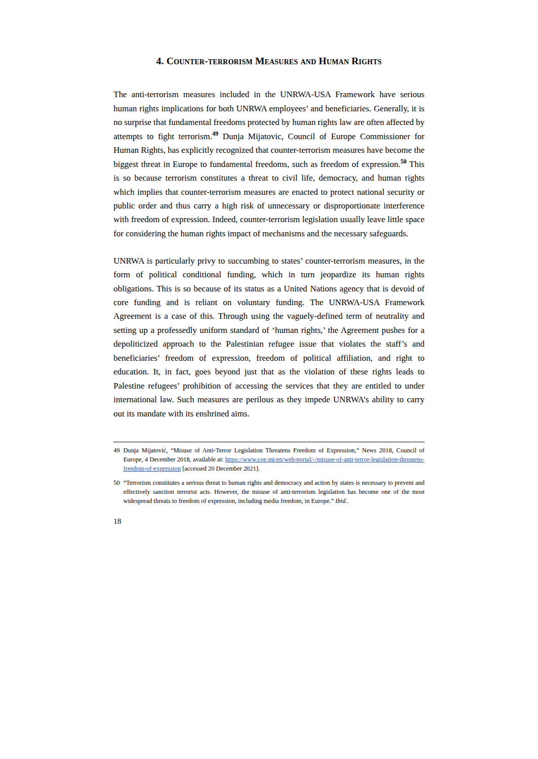4. Counter-terrorism Measures and Human Rights
The anti-terrorism measures included in the UNRWA-USA Framework have serious human rights implications for both UNRWA employees’ and beneficiaries. Generally, it is no surprise that fundamental freedoms protected by human rights law are often affected by attempts to fight terrorism.49 Dunja Mijatovic, Council of Europe Commissioner for Human Rights, has explicitly recognized that counter-terrorism measures have become the biggest threat in Europe to fundamental freedoms, such as freedom of expression.50 This is so because terrorism constitutes a threat to civil life, democracy, and human rights which implies that counter-terrorism measures are enacted to protect national security or public order and thus carry a high risk of unnecessary or disproportionate interference with freedom of expression. Indeed, counter-terrorism legislation usually leave little space for considering the human rights impact of mechanisms and the necessary safeguards.
UNRWA is particularly privy to succumbing to states’ counter-terrorism measures, in the form of political conditional funding, which in turn jeopardize its human rights obligations. This is so because of its status as a United Nations agency that is devoid of core funding and is reliant on voluntary funding. The UNRWA-USA Framework Agreement is a case of this. Through using the vaguely-defined term of neutrality and setting up a professedly uniform standard of ‘human rights,’ the Agreement pushes for a depoliticized approach to the Palestinian refugee issue that violates the staff’s and beneficiaries’ freedom of expression, freedom of political affiliation, and right to education. It, in fact, goes beyond just that as the violation of these rights leads to Palestine refugees’ prohibition of accessing the services that they are entitled to under international law. Such measures are perilous as they impede UNRWA’s ability to carry out its mandate with its enshrined aims.
49 Dunja Mijatović, “Misuse of Anti-Terror Legislation Threatens Freedom of Expression,” News 2018, Council of Europe, 4 December 2018, available at: https://www.coe.int/en/web/portal/-/misuse-of-anti-terror-legislation-threatens-freedom-of-expression [accessed 20 December 2021].
50“Terrorism constitutes a serious threat to human rights and democracy and action by states is necessary to prevent and effectively sanction terrorist acts. However, the misuse of anti-terrorism legislation has become one of the most widespread threats to freedom of expression, including media freedom, in Europe.” Ibid..
18